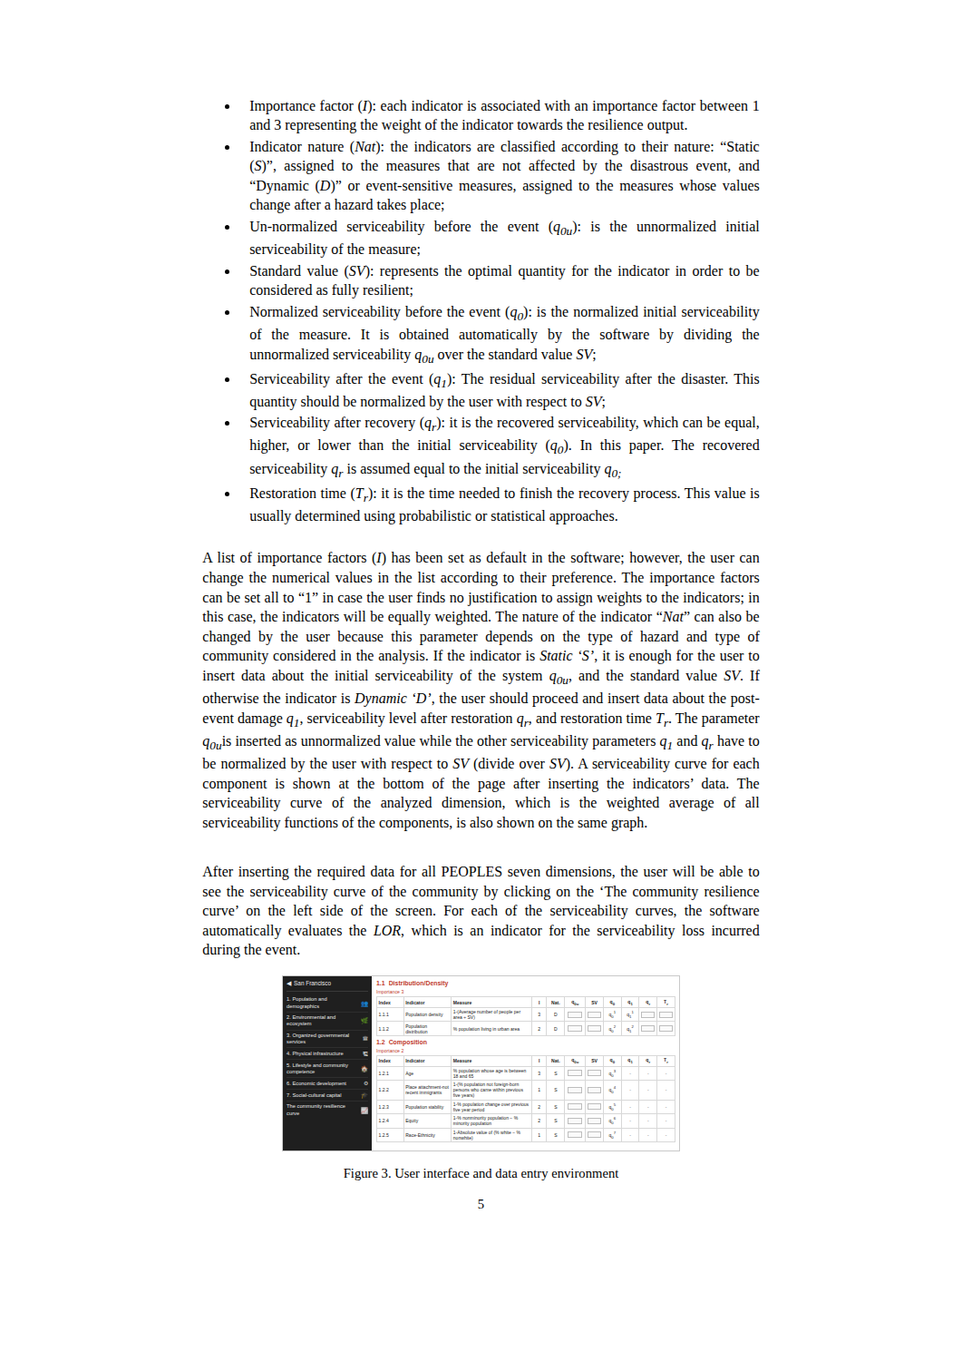Importance factor (I): each indicator is associated with an importance factor between 1 and 3 representing the weight of the indicator towards the resilience output.
Indicator nature (Nat): the indicators are classified according to their nature: “Static (S)”, assigned to the measures that are not affected by the disastrous event, and “Dynamic (D)” or event-sensitive measures, assigned to the measures whose values change after a hazard takes place;
Un-normalized serviceability before the event (q0u): is the unnormalized initial serviceability of the measure;
Standard value (SV): represents the optimal quantity for the indicator in order to be considered as fully resilient;
Normalized serviceability before the event (q0): is the normalized initial serviceability of the measure. It is obtained automatically by the software by dividing the unnormalized serviceability q0u over the standard value SV;
Serviceability after the event (q1): The residual serviceability after the disaster. This quantity should be normalized by the user with respect to SV;
Serviceability after recovery (qr): it is the recovered serviceability, which can be equal, higher, or lower than the initial serviceability (q0). In this paper. The recovered serviceability qr is assumed equal to the initial serviceability q0;
Restoration time (Tr): it is the time needed to finish the recovery process. This value is usually determined using probabilistic or statistical approaches.
A list of importance factors (I) has been set as default in the software; however, the user can change the numerical values in the list according to their preference. The importance factors can be set all to “1” in case the user finds no justification to assign weights to the indicators; in this case, the indicators will be equally weighted. The nature of the indicator “Nat” can also be changed by the user because this parameter depends on the type of hazard and type of community considered in the analysis. If the indicator is Static ‘S’, it is enough for the user to insert data about the initial serviceability of the system q0u, and the standard value SV. If otherwise the indicator is Dynamic ‘D’, the user should proceed and insert data about the post-event damage q1, serviceability level after restoration qr, and restoration time Tr. The parameter q0uis inserted as unnormalized value while the other serviceability parameters q1 and qr have to be normalized by the user with respect to SV (divide over SV). A serviceability curve for each component is shown at the bottom of the page after inserting the indicators’ data. The serviceability curve of the analyzed dimension, which is the weighted average of all serviceability functions of the components, is also shown on the same graph.
After inserting the required data for all PEOPLES seven dimensions, the user will be able to see the serviceability curve of the community by clicking on the ‘The community resilience curve’ on the left side of the screen. For each of the serviceability curves, the software automatically evaluates the LOR, which is an indicator for the serviceability loss incurred during the event.
◀San Francisco
1. Population and demographics👥
2. Environmental and ecosystem🌿
3. Organized governmental services🏛
4. Physical infrastructure🏗
5. Lifestyle and community competence🏠
6. Economic development⚙
7. Social-cultural capital🎓
The community resilience curve📈
1.1 Distribution/Density
Importance 3
| Index | Indicator | Measure | I | Nat. | q 0u | SV | q 0 | q 1 | q r | T r |
| --- | --- | --- | --- | --- | --- | --- | --- | --- | --- | --- |
| 1.1.1 | Population density | 1-(Average number of people per area ÷ SV) | 3 | D | | | q 0 1 | q 1 1 | | |
| 1.1.2 | Population distribution | % population living in urban area | 2 | D | | | q 0 2 | q 1 2 | | |
1.2 Composition
Importance 2
| Index | Indicator | Measure | I | Nat. | q 0u | SV | q 0 | q 1 | q r | T r |
| --- | --- | --- | --- | --- | --- | --- | --- | --- | --- | --- |
| 1.2.1 | Age | % population whose age is between 18 and 65 | 3 | S | | | q 0 3 | - | - | - |
| 1.2.2 | Place attachment-not recent immigrants | 1-(% population not foreign-born persons who came within previous five years) | 1 | S | | | q 0 4 | - | - | - |
| 1.2.3 | Population stability | 1-% population change over previous five year period | 2 | S | | | q 0 5 | - | - | - |
| 1.2.4 | Equity | 1-% nonminority population − % minority population | 2 | S | | | q 0 6 | - | - | - |
| 1.2.5 | Race-Ethnicity | 1-Absolute value of (% white − % nonwhite) | 1 | S | | | q 0 7 | - | - | - |
Figure 3. User interface and data entry environment
5